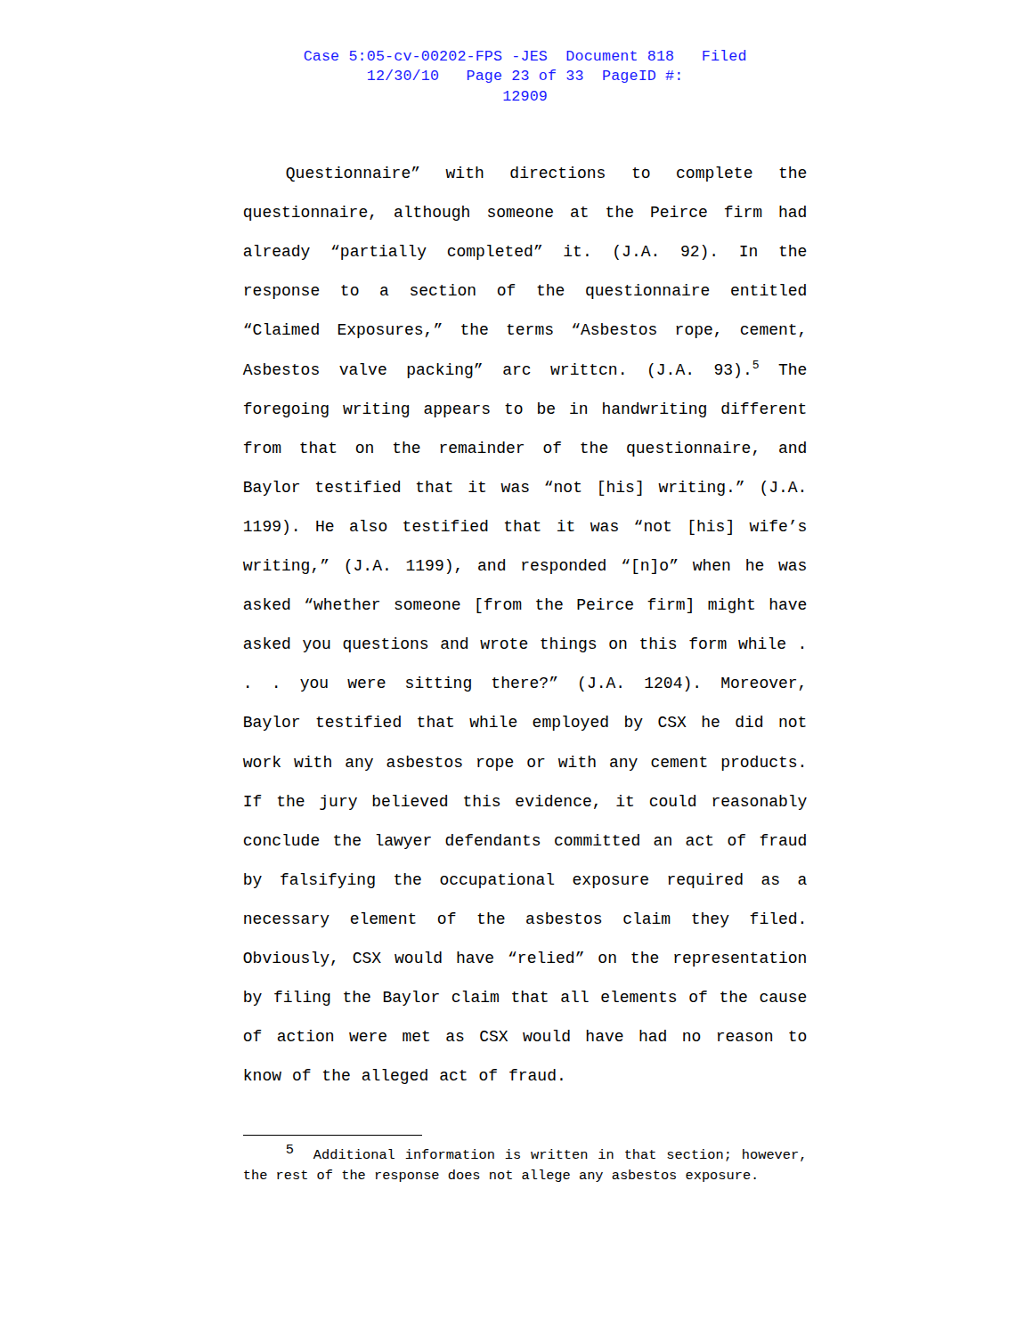Case 5:05-cv-00202-FPS -JES Document 818 Filed 12/30/10 Page 23 of 33 PageID #:
12909
Questionnaire” with directions to complete the questionnaire, although someone at the Peirce firm had already “partially completed” it. (J.A. 92). In the response to a section of the questionnaire entitled “Claimed Exposures,” the terms “Asbestos rope, cement, Asbestos valve packing” arc writtcn. (J.A. 93).5 The foregoing writing appears to be in handwriting different from that on the remainder of the questionnaire, and Baylor testified that it was “not [his] writing.” (J.A. 1199). He also testified that it was “not [his] wife’s writing,” (J.A. 1199), and responded “[n]o” when he was asked “whether someone [from the Peirce firm] might have asked you questions and wrote things on this form while . . . you were sitting there?” (J.A. 1204). Moreover, Baylor testified that while employed by CSX he did not work with any asbestos rope or with any cement products. If the jury believed this evidence, it could reasonably conclude the lawyer defendants committed an act of fraud by falsifying the occupational exposure required as a necessary element of the asbestos claim they filed. Obviously, CSX would have “relied” on the representation by filing the Baylor claim that all elements of the cause of action were met as CSX would have had no reason to know of the alleged act of fraud.
5 Additional information is written in that section; however, the rest of the response does not allege any asbestos exposure.